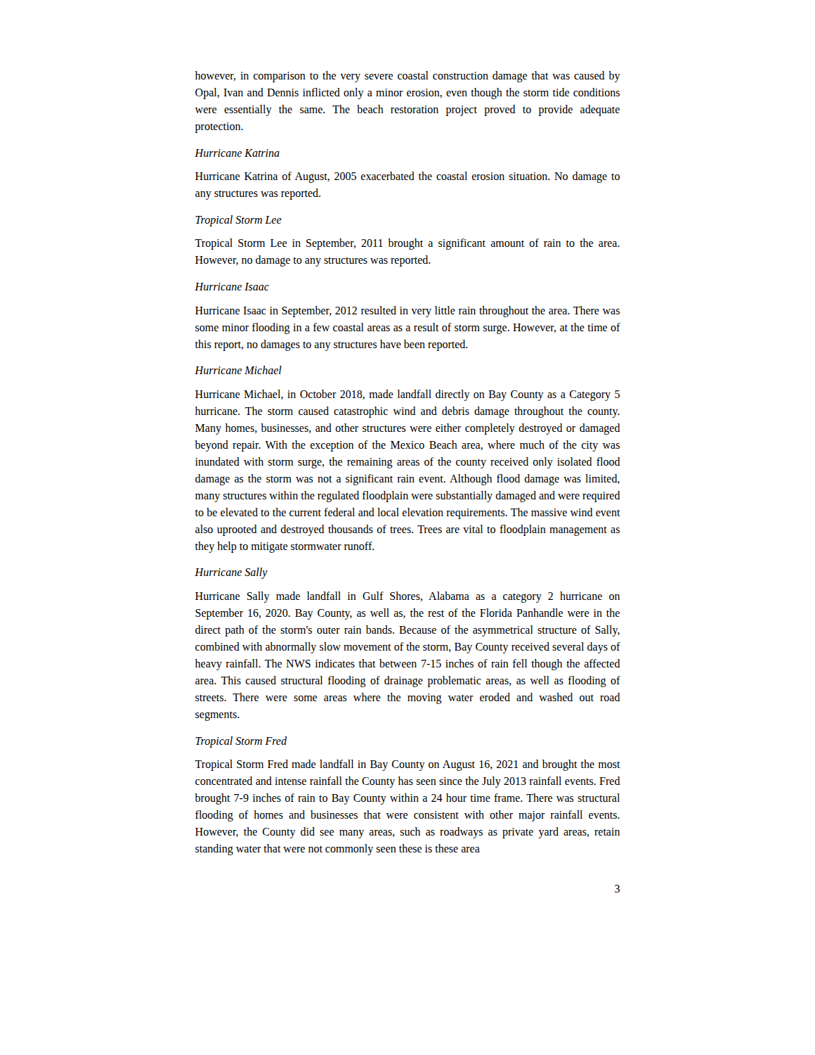however, in comparison to the very severe coastal construction damage that was caused by Opal, Ivan and Dennis inflicted only a minor erosion, even though the storm tide conditions were essentially the same. The beach restoration project proved to provide adequate protection.
Hurricane Katrina
Hurricane Katrina of August, 2005 exacerbated the coastal erosion situation. No damage to any structures was reported.
Tropical Storm Lee
Tropical Storm Lee in September, 2011 brought a significant amount of rain to the area. However, no damage to any structures was reported.
Hurricane Isaac
Hurricane Isaac in September, 2012 resulted in very little rain throughout the area. There was some minor flooding in a few coastal areas as a result of storm surge. However, at the time of this report, no damages to any structures have been reported.
Hurricane Michael
Hurricane Michael, in October 2018, made landfall directly on Bay County as a Category 5 hurricane. The storm caused catastrophic wind and debris damage throughout the county. Many homes, businesses, and other structures were either completely destroyed or damaged beyond repair. With the exception of the Mexico Beach area, where much of the city was inundated with storm surge, the remaining areas of the county received only isolated flood damage as the storm was not a significant rain event. Although flood damage was limited, many structures within the regulated floodplain were substantially damaged and were required to be elevated to the current federal and local elevation requirements. The massive wind event also uprooted and destroyed thousands of trees. Trees are vital to floodplain management as they help to mitigate stormwater runoff.
Hurricane Sally
Hurricane Sally made landfall in Gulf Shores, Alabama as a category 2 hurricane on September 16, 2020. Bay County, as well as, the rest of the Florida Panhandle were in the direct path of the storm's outer rain bands. Because of the asymmetrical structure of Sally, combined with abnormally slow movement of the storm, Bay County received several days of heavy rainfall. The NWS indicates that between 7-15 inches of rain fell though the affected area. This caused structural flooding of drainage problematic areas, as well as flooding of streets. There were some areas where the moving water eroded and washed out road segments.
Tropical Storm Fred
Tropical Storm Fred made landfall in Bay County on August 16, 2021 and brought the most concentrated and intense rainfall the County has seen since the July 2013 rainfall events. Fred brought 7-9 inches of rain to Bay County within a 24 hour time frame. There was structural flooding of homes and businesses that were consistent with other major rainfall events. However, the County did see many areas, such as roadways as private yard areas, retain standing water that were not commonly seen these is these area
3